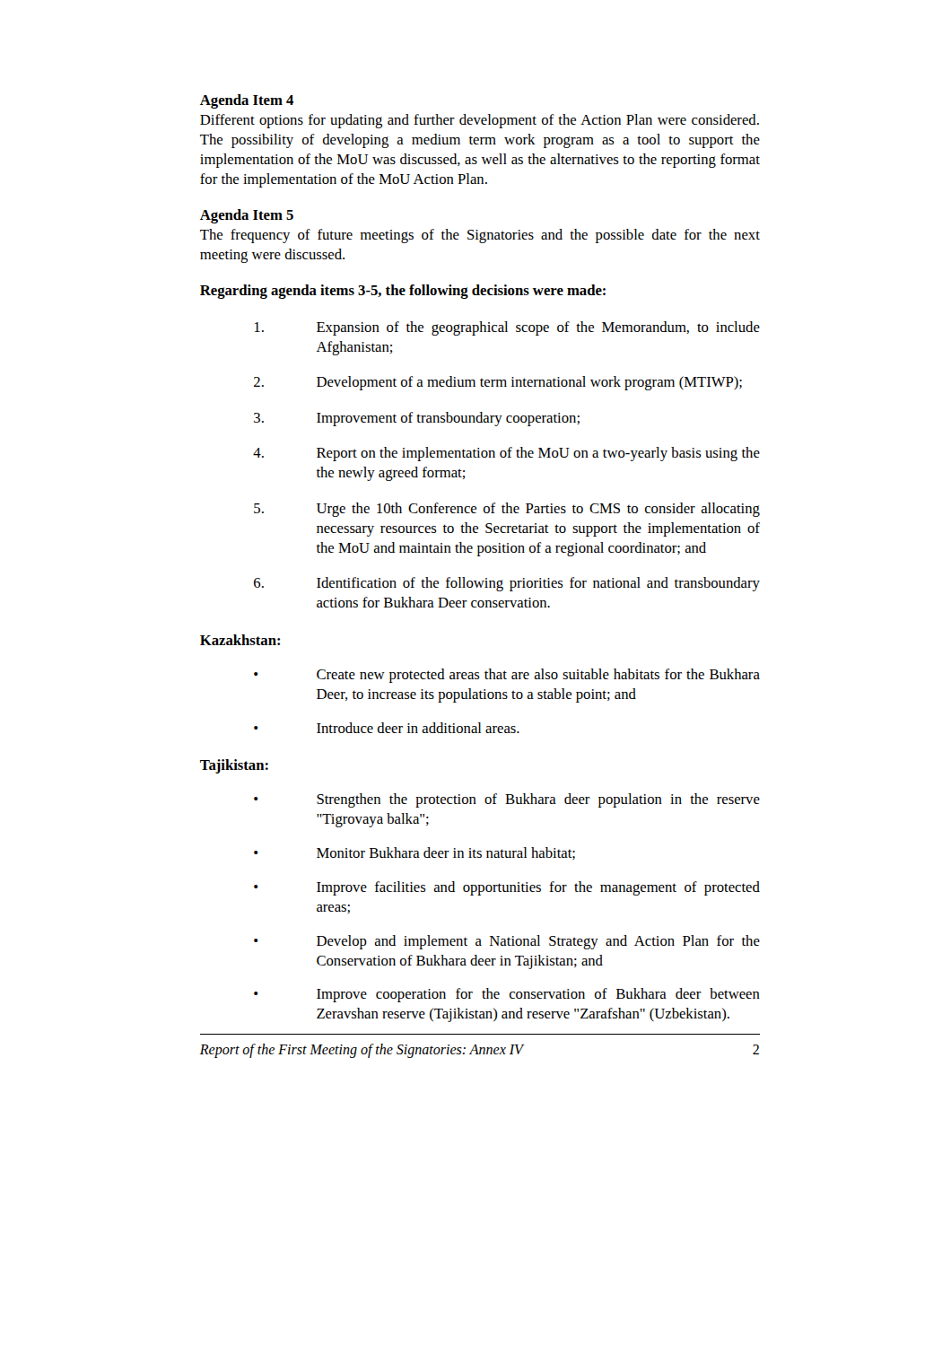Agenda Item 4
Different options for updating and further development of the Action Plan were considered. The possibility of developing a medium term work program as a tool to support the implementation of the MoU was discussed, as well as the alternatives to the reporting format for the implementation of the MoU Action Plan.
Agenda Item 5
The frequency of future meetings of the Signatories and the possible date for the next meeting were discussed.
Regarding agenda items 3-5, the following decisions were made:
1. Expansion of the geographical scope of the Memorandum, to include Afghanistan;
2. Development of a medium term international work program (MTIWP);
3. Improvement of transboundary cooperation;
4. Report on the implementation of the MoU on a two-yearly basis using the the newly agreed format;
5. Urge the 10th Conference of the Parties to CMS to consider allocating necessary resources to the Secretariat to support the implementation of the MoU and maintain the position of a regional coordinator; and
6. Identification of the following priorities for national and transboundary actions for Bukhara Deer conservation.
Kazakhstan:
•Create new protected areas that are also suitable habitats for the Bukhara Deer, to increase its populations to a stable point; and
•Introduce deer in additional areas.
Tajikistan:
•Strengthen the protection of Bukhara deer population in the reserve "Tigrovaya balka";
•Monitor Bukhara deer in its natural habitat;
•Improve facilities and opportunities for the management of protected areas;
•Develop and implement a National Strategy and Action Plan for the Conservation of Bukhara deer in Tajikistan; and
•Improve cooperation for the conservation of Bukhara deer between Zeravshan reserve (Tajikistan) and reserve "Zarafshan" (Uzbekistan).
Report of the First Meeting of the Signatories: Annex IV 2